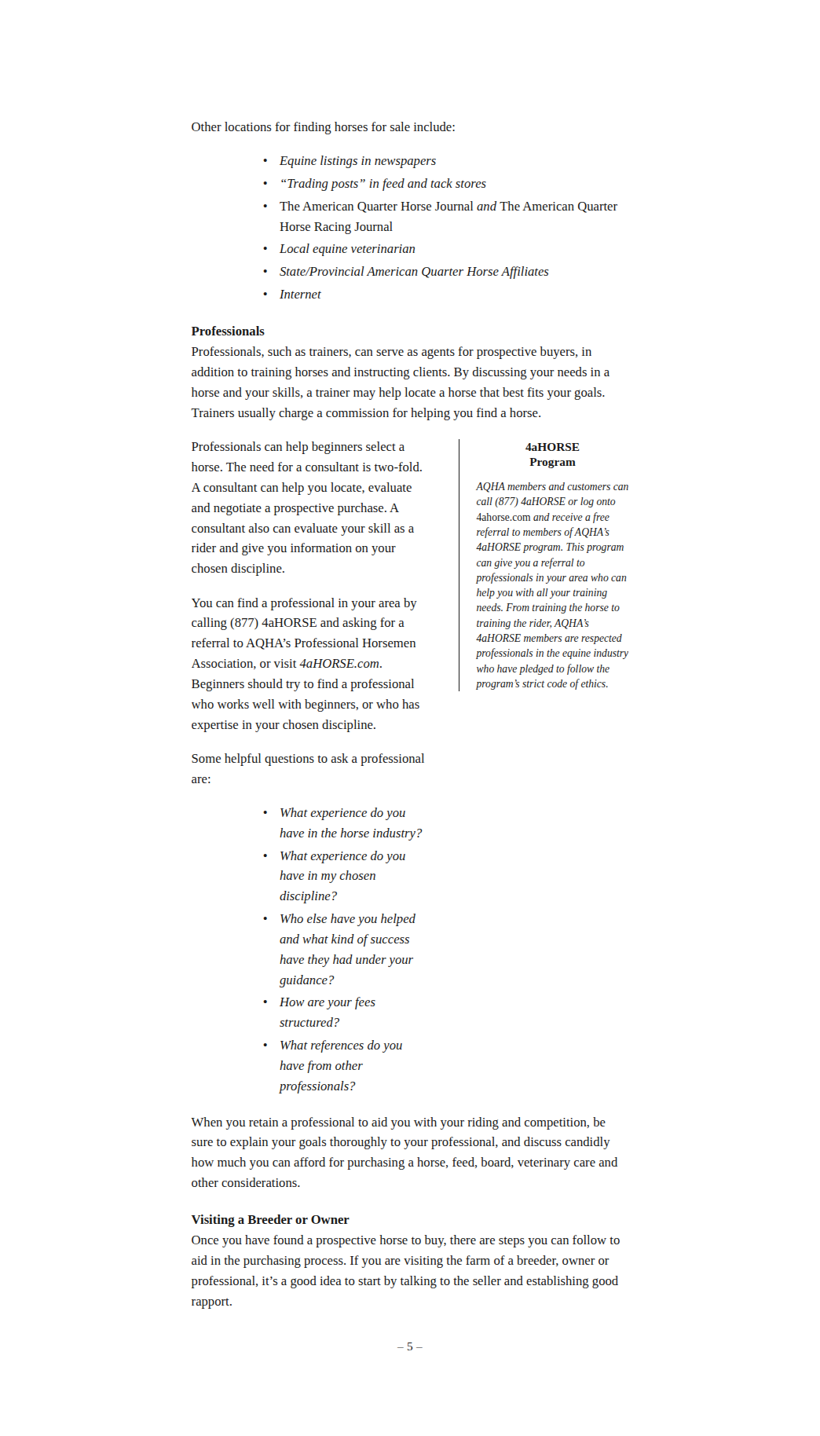Other locations for finding horses for sale include:
Equine listings in newspapers
“Trading posts” in feed and tack stores
The American Quarter Horse Journal and The American Quarter Horse Racing Journal
Local equine veterinarian
State/Provincial American Quarter Horse Affiliates
Internet
Professionals
Professionals, such as trainers, can serve as agents for prospective buyers, in addition to training horses and instructing clients. By discussing your needs in a horse and your skills, a trainer may help locate a horse that best fits your goals. Trainers usually charge a commission for helping you find a horse.
4aHORSE
Program
AQHA members and customers can call (877) 4aHORSE or log onto 4ahorse.com and receive a free referral to members of AQHA’s 4aHORSE program. This program can give you a referral to professionals in your area who can help you with all your training needs. From training the horse to training the rider, AQHA’s 4aHORSE members are respected professionals in the equine industry who have pledged to follow the program’s strict code of ethics.
Professionals can help beginners select a horse. The need for a consultant is two-fold. A consultant can help you locate, evaluate and negotiate a prospective purchase. A consultant also can evaluate your skill as a rider and give you information on your chosen discipline.
You can find a professional in your area by calling (877) 4aHORSE and asking for a referral to AQHA’s Professional Horsemen Association, or visit 4aHORSE.com. Beginners should try to find a professional who works well with beginners, or who has expertise in your chosen discipline.
Some helpful questions to ask a professional are:
What experience do you have in the horse industry?
What experience do you have in my chosen discipline?
Who else have you helped and what kind of success have they had under your guidance?
How are your fees structured?
What references do you have from other professionals?
When you retain a professional to aid you with your riding and competition, be sure to explain your goals thoroughly to your professional, and discuss candidly how much you can afford for purchasing a horse, feed, board, veterinary care and other considerations.
Visiting a Breeder or Owner
Once you have found a prospective horse to buy, there are steps you can follow to aid in the purchasing process. If you are visiting the farm of a breeder, owner or professional, it’s a good idea to start by talking to the seller and establishing good rapport.
– 5 –